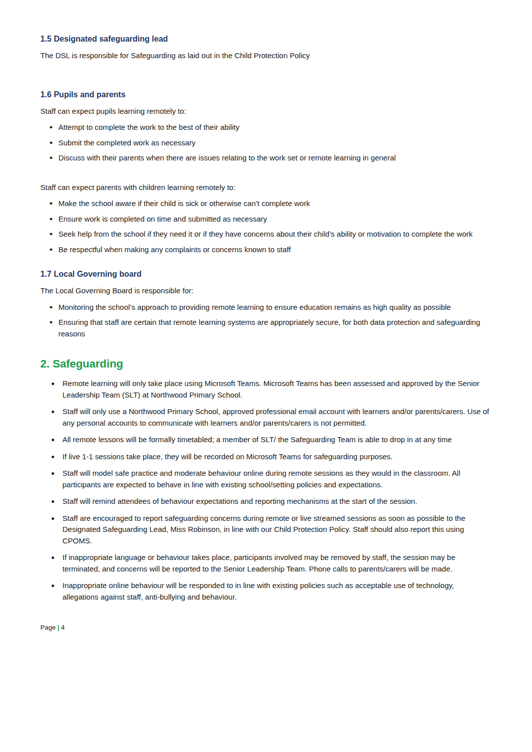1.5 Designated safeguarding lead
The DSL is responsible for Safeguarding as laid out in the Child Protection Policy
1.6 Pupils and parents
Staff can expect pupils learning remotely to:
Attempt to complete the work to the best of their ability
Submit the completed work as necessary
Discuss with their parents when there are issues relating to the work set or remote learning in general
Staff can expect parents with children learning remotely to:
Make the school aware if their child is sick or otherwise can’t complete work
Ensure work is completed on time and submitted as necessary
Seek help from the school if they need it or if they have concerns about their child’s ability or motivation to complete the work
Be respectful when making any complaints or concerns known to staff
1.7 Local Governing board
The Local Governing Board is responsible for:
Monitoring the school’s approach to providing remote learning to ensure education remains as high quality as possible
Ensuring that staff are certain that remote learning systems are appropriately secure, for both data protection and safeguarding reasons
2. Safeguarding
Remote learning will only take place using Microsoft Teams. Microsoft Teams has been assessed and approved by the Senior Leadership Team (SLT) at Northwood Primary School.
Staff will only use a Northwood Primary School, approved professional email account with learners and/or parents/carers. Use of any personal accounts to communicate with learners and/or parents/carers is not permitted.
All remote lessons will be formally timetabled; a member of SLT/ the Safeguarding Team is able to drop in at any time
If live 1-1 sessions take place, they will be recorded on Microsoft Teams for safeguarding purposes.
Staff will model safe practice and moderate behaviour online during remote sessions as they would in the classroom. All participants are expected to behave in line with existing school/setting policies and expectations.
Staff will remind attendees of behaviour expectations and reporting mechanisms at the start of the session.
Staff are encouraged to report safeguarding concerns during remote or live streamed sessions as soon as possible to the Designated Safeguarding Lead, Miss Robinson, in line with our Child Protection Policy. Staff should also report this using CPOMS.
If inappropriate language or behaviour takes place, participants involved may be removed by staff, the session may be terminated, and concerns will be reported to the Senior Leadership Team. Phone calls to parents/carers will be made.
Inappropriate online behaviour will be responded to in line with existing policies such as acceptable use of technology, allegations against staff, anti-bullying and behaviour.
Page | 4